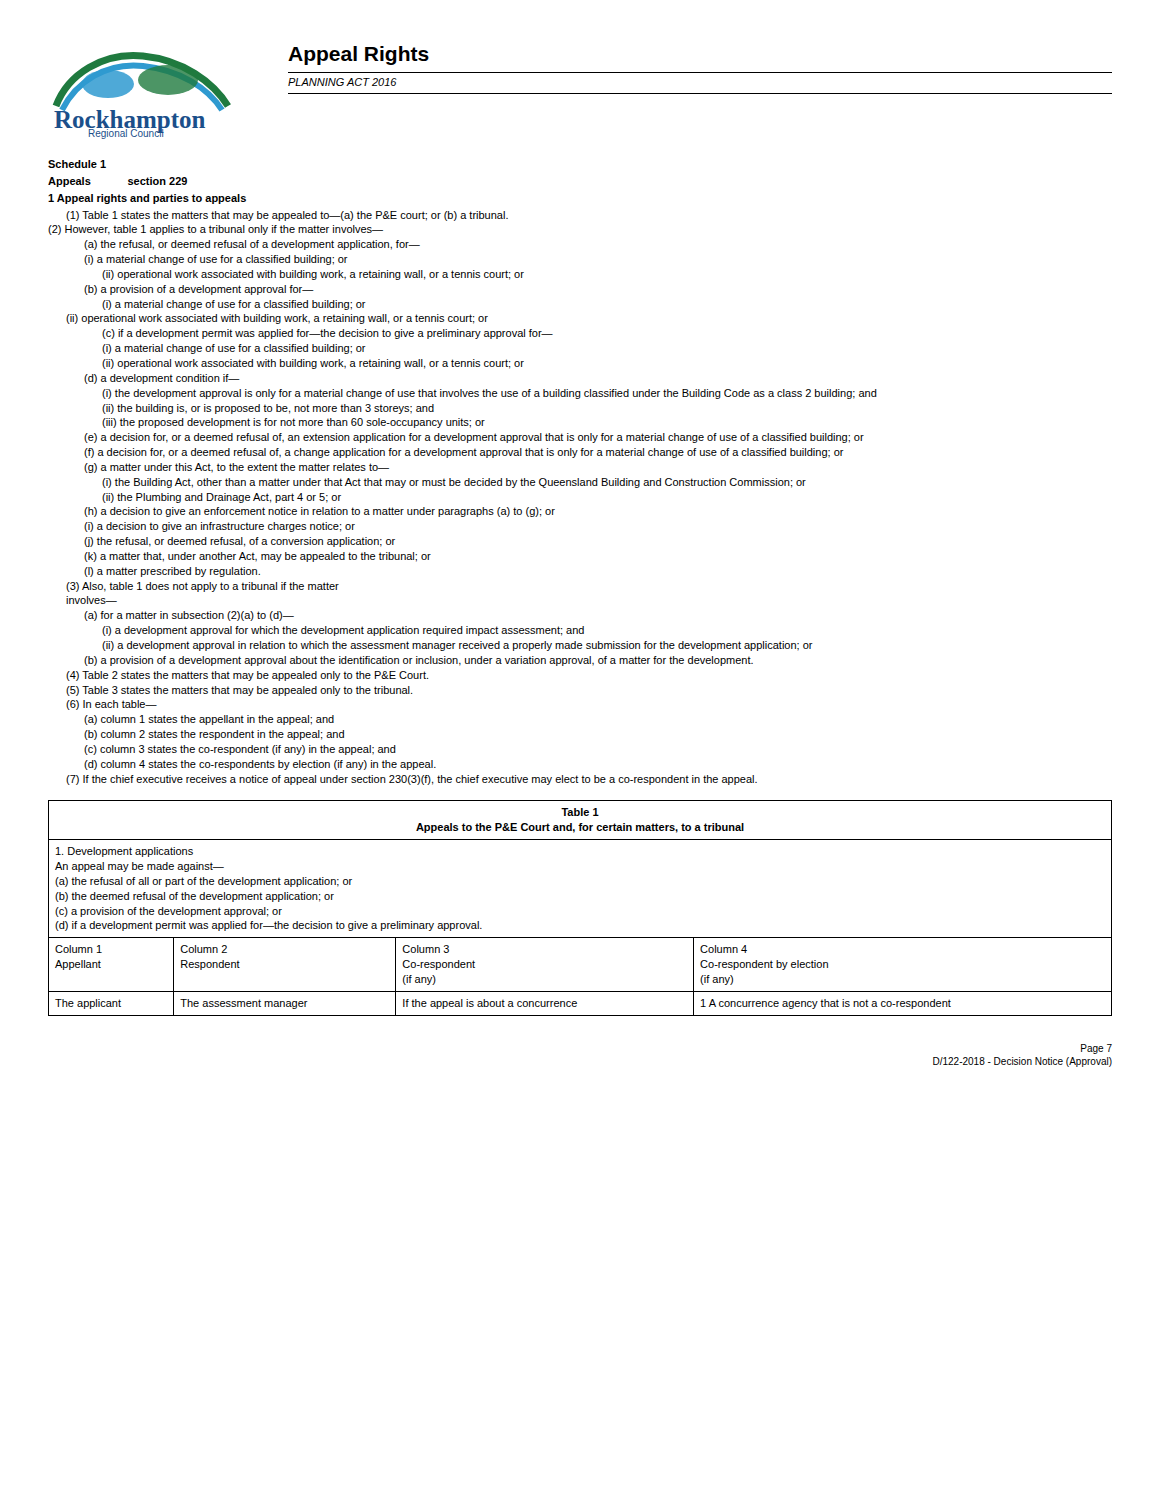Rockhampton Regional Council
Appeal Rights
PLANNING ACT 2016
Schedule 1
Appeals section 229
1 Appeal rights and parties to appeals
(1) Table 1 states the matters that may be appealed to—(a) the P&E court; or (b) a tribunal.
(2) However, table 1 applies to a tribunal only if the matter involves—
(a) the refusal, or deemed refusal of a development application, for—
(i) a material change of use for a classified building; or
(ii) operational work associated with building work, a retaining wall, or a tennis court; or
(b) a provision of a development approval for—
(i) a material change of use for a classified building; or
(ii) operational work associated with building work, a retaining wall, or a tennis court; or
(c) if a development permit was applied for—the decision to give a preliminary approval for—
(i) a material change of use for a classified building; or
(ii) operational work associated with building work, a retaining wall, or a tennis court; or
(d) a development condition if—
(i) the development approval is only for a material change of use that involves the use of a building classified under the Building Code as a class 2 building; and
(ii) the building is, or is proposed to be, not more than 3 storeys; and
(iii) the proposed development is for not more than 60 sole-occupancy units; or
(e) a decision for, or a deemed refusal of, an extension application for a development approval that is only for a material change of use of a classified building; or
(f) a decision for, or a deemed refusal of, a change application for a development approval that is only for a material change of use of a classified building; or
(g) a matter under this Act, to the extent the matter relates to—
(i) the Building Act, other than a matter under that Act that may or must be decided by the Queensland Building and Construction Commission; or
(ii) the Plumbing and Drainage Act, part 4 or 5; or
(h) a decision to give an enforcement notice in relation to a matter under paragraphs (a) to (g); or
(i) a decision to give an infrastructure charges notice; or
(j) the refusal, or deemed refusal, of a conversion application; or
(k) a matter that, under another Act, may be appealed to the tribunal; or
(l) a matter prescribed by regulation.
(3) Also, table 1 does not apply to a tribunal if the matter
involves—
(a) for a matter in subsection (2)(a) to (d)—
(i) a development approval for which the development application required impact assessment; and
(ii) a development approval in relation to which the assessment manager received a properly made submission for the development application; or
(b) a provision of a development approval about the identification or inclusion, under a variation approval, of a matter for the development.
(4) Table 2 states the matters that may be appealed only to the P&E Court.
(5) Table 3 states the matters that may be appealed only to the tribunal.
(6) In each table—
(a) column 1 states the appellant in the appeal; and
(b) column 2 states the respondent in the appeal; and
(c) column 3 states the co-respondent (if any) in the appeal; and
(d) column 4 states the co-respondents by election (if any) in the appeal.
(7) If the chief executive receives a notice of appeal under section 230(3)(f), the chief executive may elect to be a co-respondent in the appeal.
| Table 1 Appeals to the P&E Court and, for certain matters, to a tribunal |
| --- |
| 1. Development applications An appeal may be made against— (a) the refusal of all or part of the development application; or (b) the deemed refusal of the development application; or (c) a provision of the development approval; or (d) if a development permit was applied for—the decision to give a preliminary approval. |
| Column 1 Appellant | Column 2 Respondent | Column 3 Co-respondent (if any) | Column 4 Co-respondent by election (if any) |
| The applicant | The assessment manager | If the appeal is about a concurrence | 1 A concurrence agency that is not a co-respondent |
Page 7
D/122-2018 - Decision Notice (Approval)